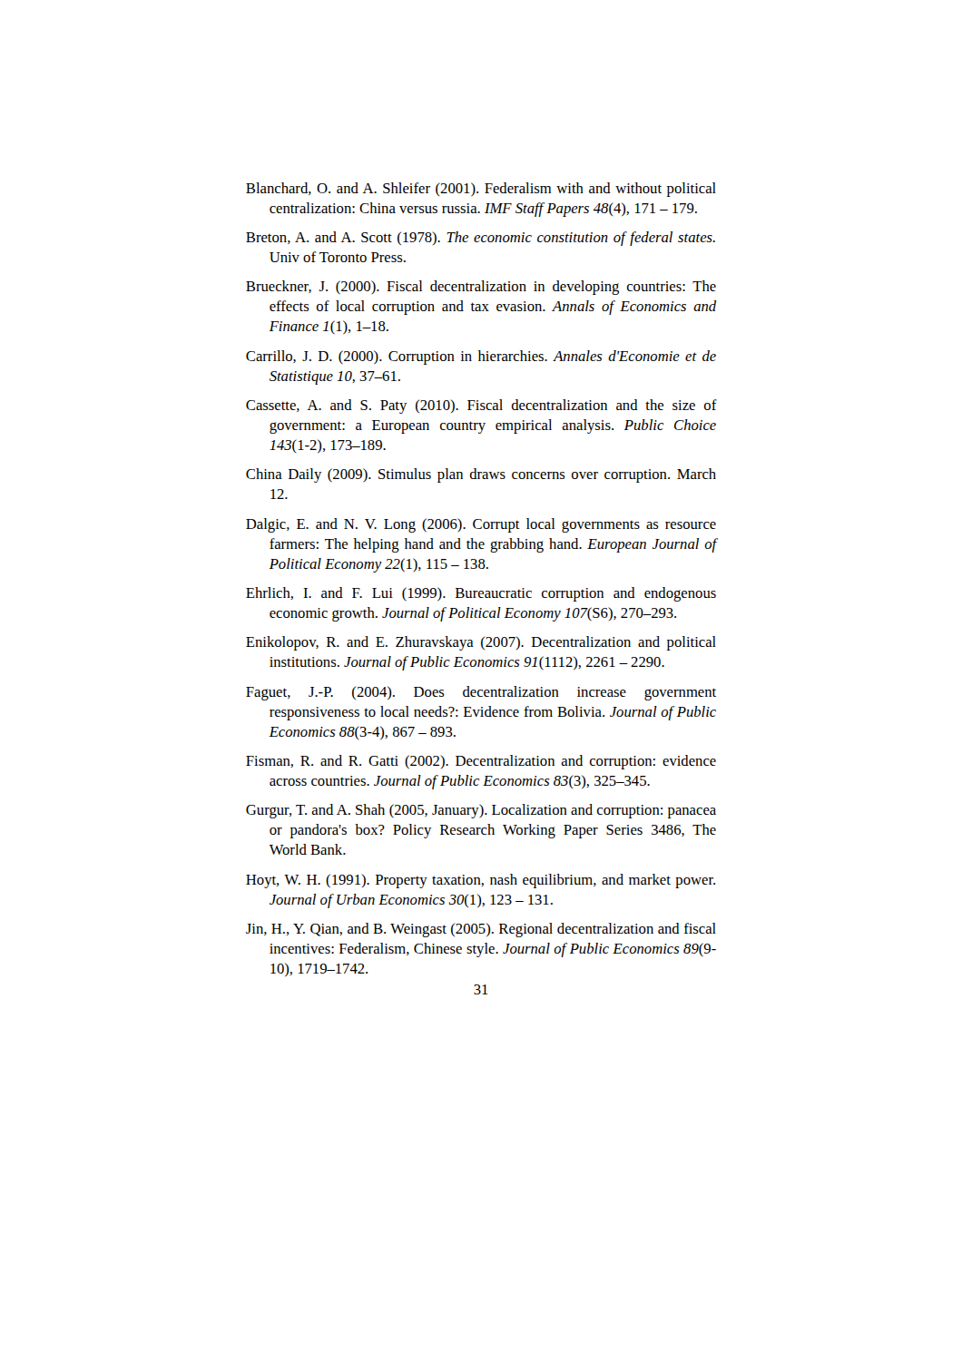Blanchard, O. and A. Shleifer (2001). Federalism with and without political centralization: China versus russia. IMF Staff Papers 48(4), 171 – 179.
Breton, A. and A. Scott (1978). The economic constitution of federal states. Univ of Toronto Press.
Brueckner, J. (2000). Fiscal decentralization in developing countries: The effects of local corruption and tax evasion. Annals of Economics and Finance 1(1), 1–18.
Carrillo, J. D. (2000). Corruption in hierarchies. Annales d'Economie et de Statistique 10, 37–61.
Cassette, A. and S. Paty (2010). Fiscal decentralization and the size of government: a European country empirical analysis. Public Choice 143(1-2), 173–189.
China Daily (2009). Stimulus plan draws concerns over corruption. March 12.
Dalgic, E. and N. V. Long (2006). Corrupt local governments as resource farmers: The helping hand and the grabbing hand. European Journal of Political Economy 22(1), 115 – 138.
Ehrlich, I. and F. Lui (1999). Bureaucratic corruption and endogenous economic growth. Journal of Political Economy 107(S6), 270–293.
Enikolopov, R. and E. Zhuravskaya (2007). Decentralization and political institutions. Journal of Public Economics 91(1112), 2261 – 2290.
Faguet, J.-P. (2004). Does decentralization increase government responsiveness to local needs?: Evidence from Bolivia. Journal of Public Economics 88(3-4), 867 – 893.
Fisman, R. and R. Gatti (2002). Decentralization and corruption: evidence across countries. Journal of Public Economics 83(3), 325–345.
Gurgur, T. and A. Shah (2005, January). Localization and corruption: panacea or pandora's box? Policy Research Working Paper Series 3486, The World Bank.
Hoyt, W. H. (1991). Property taxation, nash equilibrium, and market power. Journal of Urban Economics 30(1), 123 – 131.
Jin, H., Y. Qian, and B. Weingast (2005). Regional decentralization and fiscal incentives: Federalism, Chinese style. Journal of Public Economics 89(9-10), 1719–1742.
31